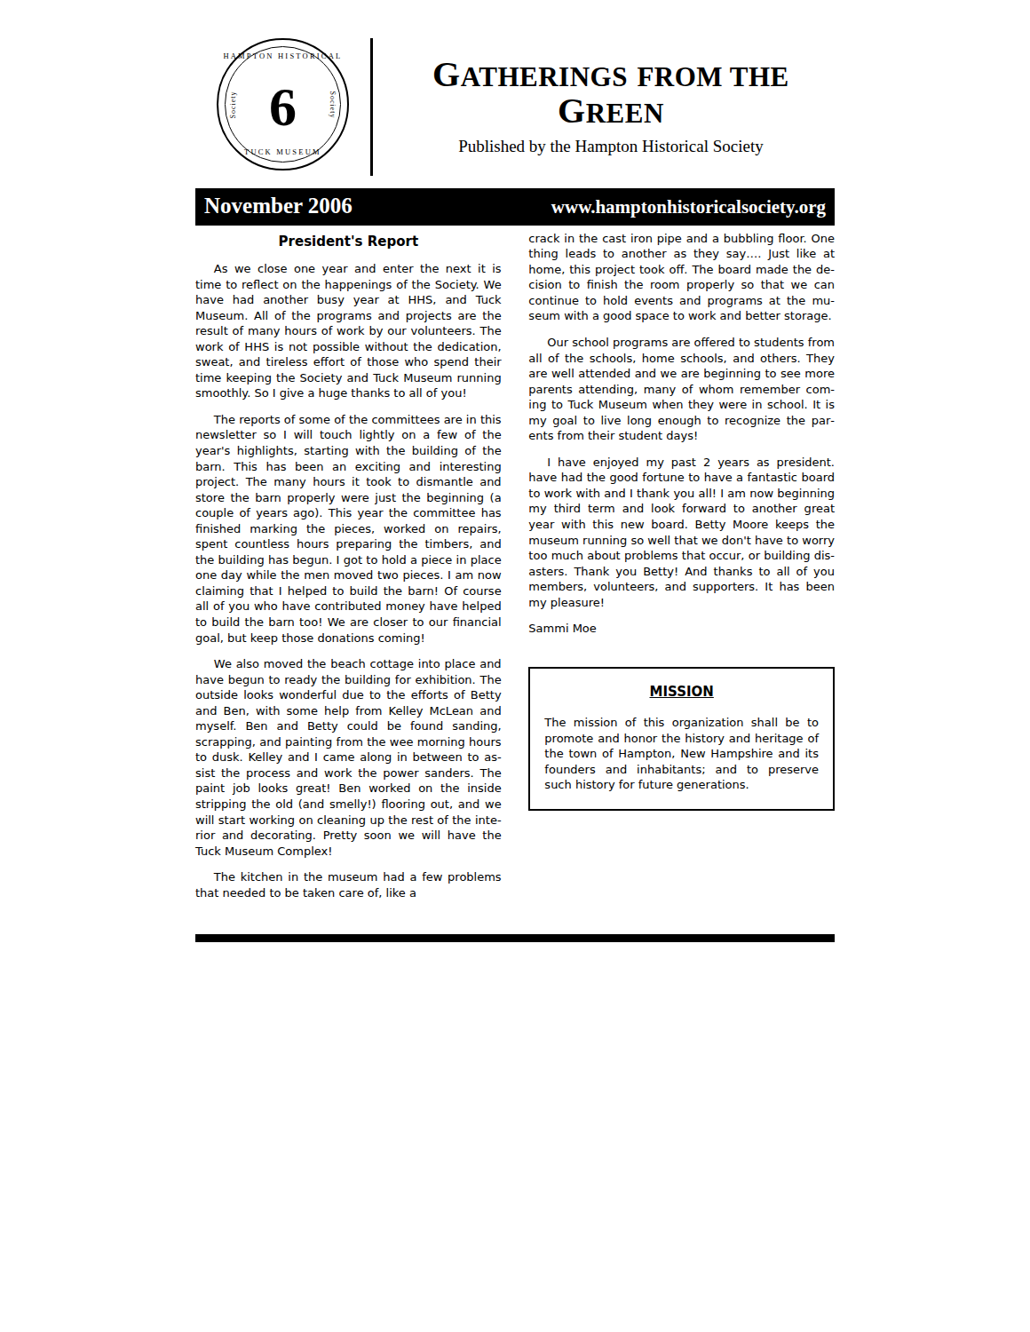Hampton Historical Society Society 6 Tuck Museum
GATHERINGS FROM THE GREEN
Published by the Hampton Historical Society
November 2006 www.hamptonhistoricalsociety.org
President's Report
As we close one year and enter the next it is time to reflect on the happenings of the Society. We have had another busy year at HHS, and Tuck Museum. All of the programs and projects are the result of many hours of work by our volunteers. The work of HHS is not possible without the dedication, sweat, and tireless effort of those who spend their time keeping the Society and Tuck Museum running smoothly. So I give a huge thanks to all of you!
The reports of some of the committees are in this newsletter so I will touch lightly on a few of the year's highlights, starting with the building of the barn. This has been an exciting and interesting project. The many hours it took to dismantle and store the barn properly were just the beginning (a couple of years ago). This year the committee has finished marking the pieces, worked on repairs, spent countless hours preparing the timbers, and the building has begun. I got to hold a piece in place one day while the men moved two pieces. I am now claiming that I helped to build the barn! Of course all of you who have contributed money have helped to build the barn too! We are closer to our financial goal, but keep those donations coming!
We also moved the beach cottage into place and have begun to ready the building for exhibition. The outside looks wonderful due to the efforts of Betty and Ben, with some help from Kelley McLean and myself. Ben and Betty could be found sanding, scrapping, and painting from the wee morning hours to dusk. Kelley and I came along in between to assist the process and work the power sanders. The paint job looks great! Ben worked on the inside stripping the old (and smelly!) flooring out, and we will start working on cleaning up the rest of the interior and decorating. Pretty soon we will have the Tuck Museum Complex!
The kitchen in the museum had a few problems that needed to be taken care of, like a
crack in the cast iron pipe and a bubbling floor. One thing leads to another as they say…. Just like at home, this project took off. The board made the decision to finish the room properly so that we can continue to hold events and programs at the museum with a good space to work and better storage.
Our school programs are offered to students from all of the schools, home schools, and others. They are well attended and we are beginning to see more parents attending, many of whom remember coming to Tuck Museum when they were in school. It is my goal to live long enough to recognize the parents from their student days!
I have enjoyed my past 2 years as president. have had the good fortune to have a fantastic board to work with and I thank you all! I am now beginning my third term and look forward to another great year with this new board. Betty Moore keeps the museum running so well that we don't have to worry too much about problems that occur, or building disasters. Thank you Betty! And thanks to all of you members, volunteers, and supporters. It has been my pleasure!
Sammi Moe
MISSION
The mission of this organization shall be to promote and honor the history and heritage of the town of Hampton, New Hampshire and its founders and inhabitants; and to preserve such history for future generations.